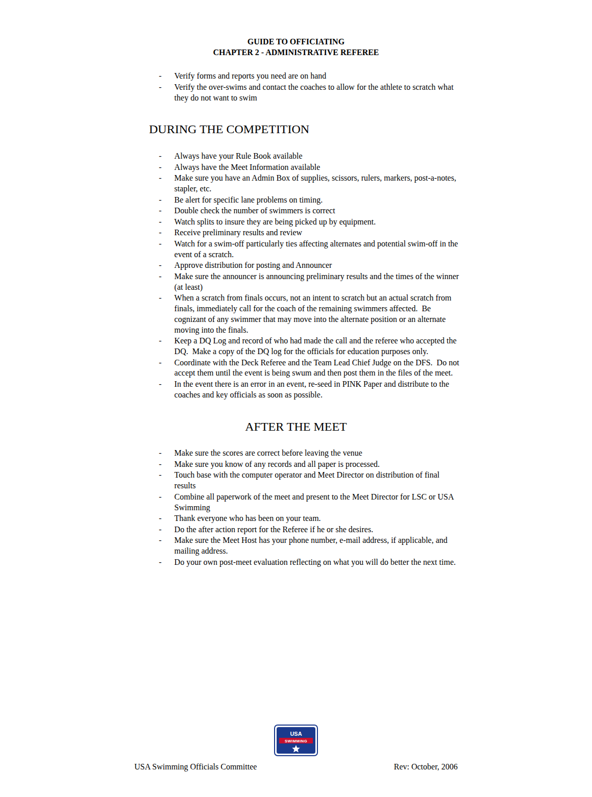GUIDE TO OFFICIATING CHAPTER 2 - ADMINISTRATIVE REFEREE
Verify forms and reports you need are on hand
Verify the over-swims and contact the coaches to allow for the athlete to scratch what they do not want to swim
DURING THE COMPETITION
Always have your Rule Book available
Always have the Meet Information available
Make sure you have an Admin Box of supplies, scissors, rulers, markers, post-a-notes, stapler, etc.
Be alert for specific lane problems on timing.
Double check the number of swimmers is correct
Watch splits to insure they are being picked up by equipment.
Receive preliminary results and review
Watch for a swim-off particularly ties affecting alternates and potential swim-off in the event of a scratch.
Approve distribution for posting and Announcer
Make sure the announcer is announcing preliminary results and the times of the winner (at least)
When a scratch from finals occurs, not an intent to scratch but an actual scratch from finals, immediately call for the coach of the remaining swimmers affected. Be cognizant of any swimmer that may move into the alternate position or an alternate moving into the finals.
Keep a DQ Log and record of who had made the call and the referee who accepted the DQ. Make a copy of the DQ log for the officials for education purposes only.
Coordinate with the Deck Referee and the Team Lead Chief Judge on the DFS. Do not accept them until the event is being swum and then post them in the files of the meet.
In the event there is an error in an event, re-seed in PINK Paper and distribute to the coaches and key officials as soon as possible.
AFTER THE MEET
Make sure the scores are correct before leaving the venue
Make sure you know of any records and all paper is processed.
Touch base with the computer operator and Meet Director on distribution of final results
Combine all paperwork of the meet and present to the Meet Director for LSC or USA Swimming
Thank everyone who has been on your team.
Do the after action report for the Referee if he or she desires.
Make sure the Meet Host has your phone number, e-mail address, if applicable, and mailing address.
Do your own post-meet evaluation reflecting on what you will do better the next time.
USA SWIMMING
USA Swimming Officials Committee Rev: October, 2006